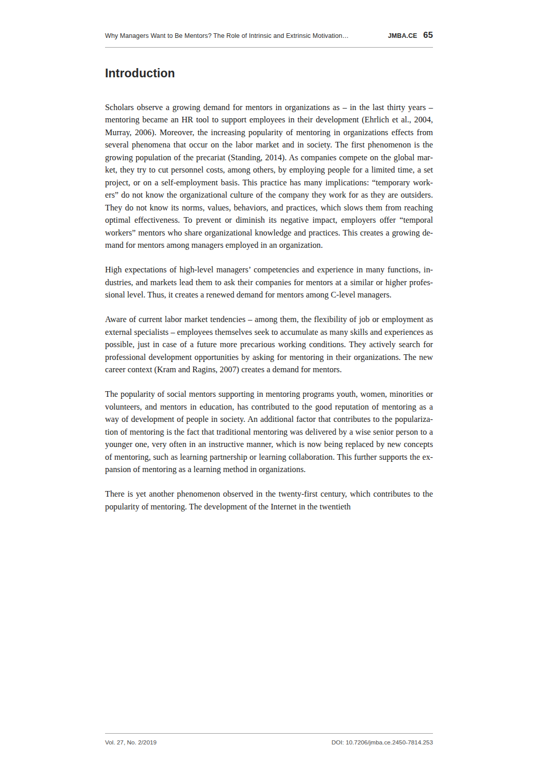Why Managers Want to Be Mentors? The Role of Intrinsic and Extrinsic Motivation… JMBA.CE 65
Introduction
Scholars observe a growing demand for mentors in organizations as – in the last thirty years –mentoring became an HR tool to support employees in their development (Ehrlich et al., 2004, Murray, 2006). Moreover, the increasing popularity of mentoring in organizations effects from several phenomena that occur on the labor market and in society. The first phenomenon is the growing population of the precariat (Standing, 2014). As companies compete on the global market, they try to cut personnel costs, among others, by employing people for a limited time, a set project, or on a self-employment basis. This practice has many implications: “temporary workers” do not know the organizational culture of the company they work for as they are outsiders. They do not know its norms, values, behaviors, and practices, which slows them from reaching optimal effectiveness. To prevent or diminish its negative impact, employers offer “temporal workers” mentors who share organizational knowledge and practices. This creates a growing demand for mentors among managers employed in an organization.
High expectations of high-level managers’ competencies and experience in many functions, industries, and markets lead them to ask their companies for mentors at a similar or higher professional level. Thus, it creates a renewed demand for mentors among C-level managers.
Aware of current labor market tendencies – among them, the flexibility of job or employment as external specialists – employees themselves seek to accumulate as many skills and experiences as possible, just in case of a future more precarious working conditions. They actively search for professional development opportunities by asking for mentoring in their organizations. The new career context (Kram and Ragins, 2007) creates a demand for mentors.
The popularity of social mentors supporting in mentoring programs youth, women, minorities or volunteers, and mentors in education, has contributed to the good reputation of mentoring as a way of development of people in society. An additional factor that contributes to the popularization of mentoring is the fact that traditional mentoring was delivered by a wise senior person to a younger one, very often in an instructive manner, which is now being replaced by new concepts of mentoring, such as learning partnership or learning collaboration. This further supports the expansion of mentoring as a learning method in organizations.
There is yet another phenomenon observed in the twenty-first century, which contributes to the popularity of mentoring. The development of the Internet in the twentieth
Vol. 27, No. 2/2019 DOI: 10.7206/jmba.ce.2450-7814.253